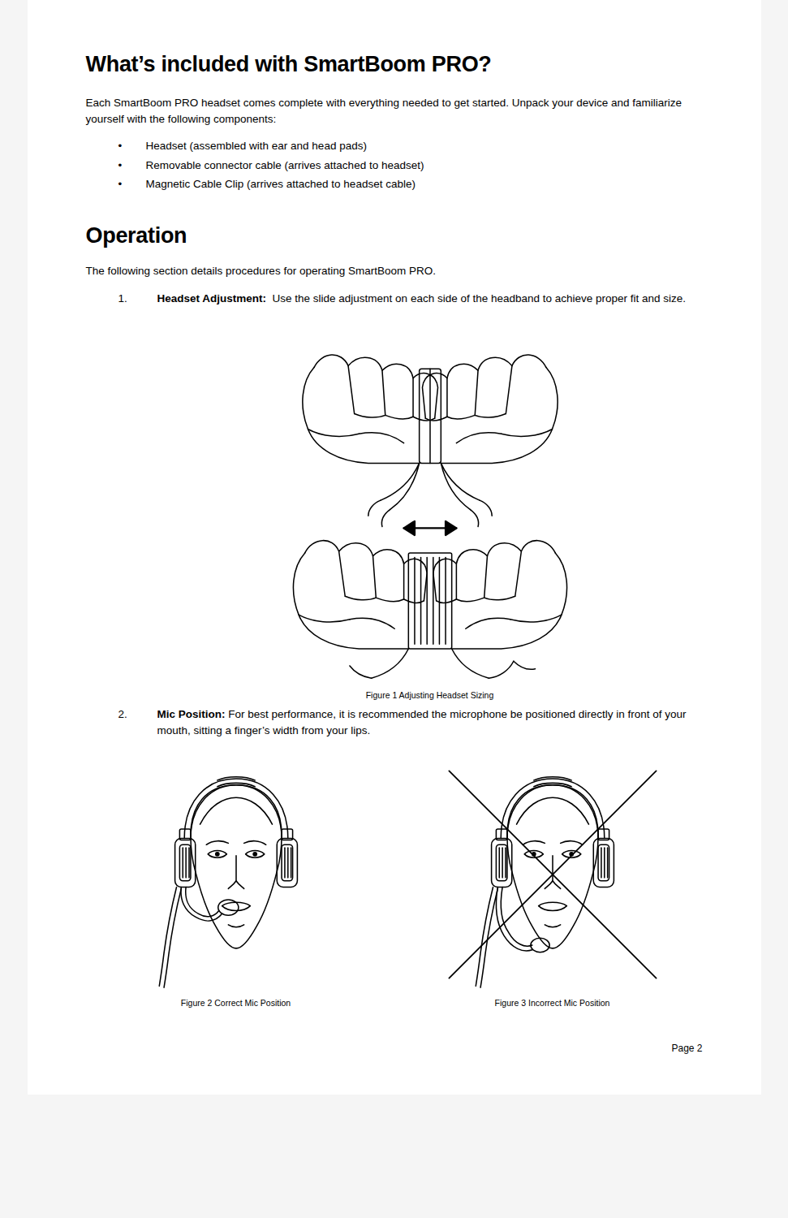What’s included with SmartBoom PRO?
Each SmartBoom PRO headset comes complete with everything needed to get started. Unpack your device and familiarize yourself with the following components:
Headset (assembled with ear and head pads)
Removable connector cable (arrives attached to headset)
Magnetic Cable Clip (arrives attached to headset cable)
Operation
The following section details procedures for operating SmartBoom PRO.
Headset Adjustment: Use the slide adjustment on each side of the headband to achieve proper fit and size.
Figure 1 Adjusting Headset Sizing
Mic Position: For best performance, it is recommended the microphone be positioned directly in front of your mouth, sitting a finger’s width from your lips.
Figure 2 Correct Mic Position
Figure 3 Incorrect Mic Position
Page 2